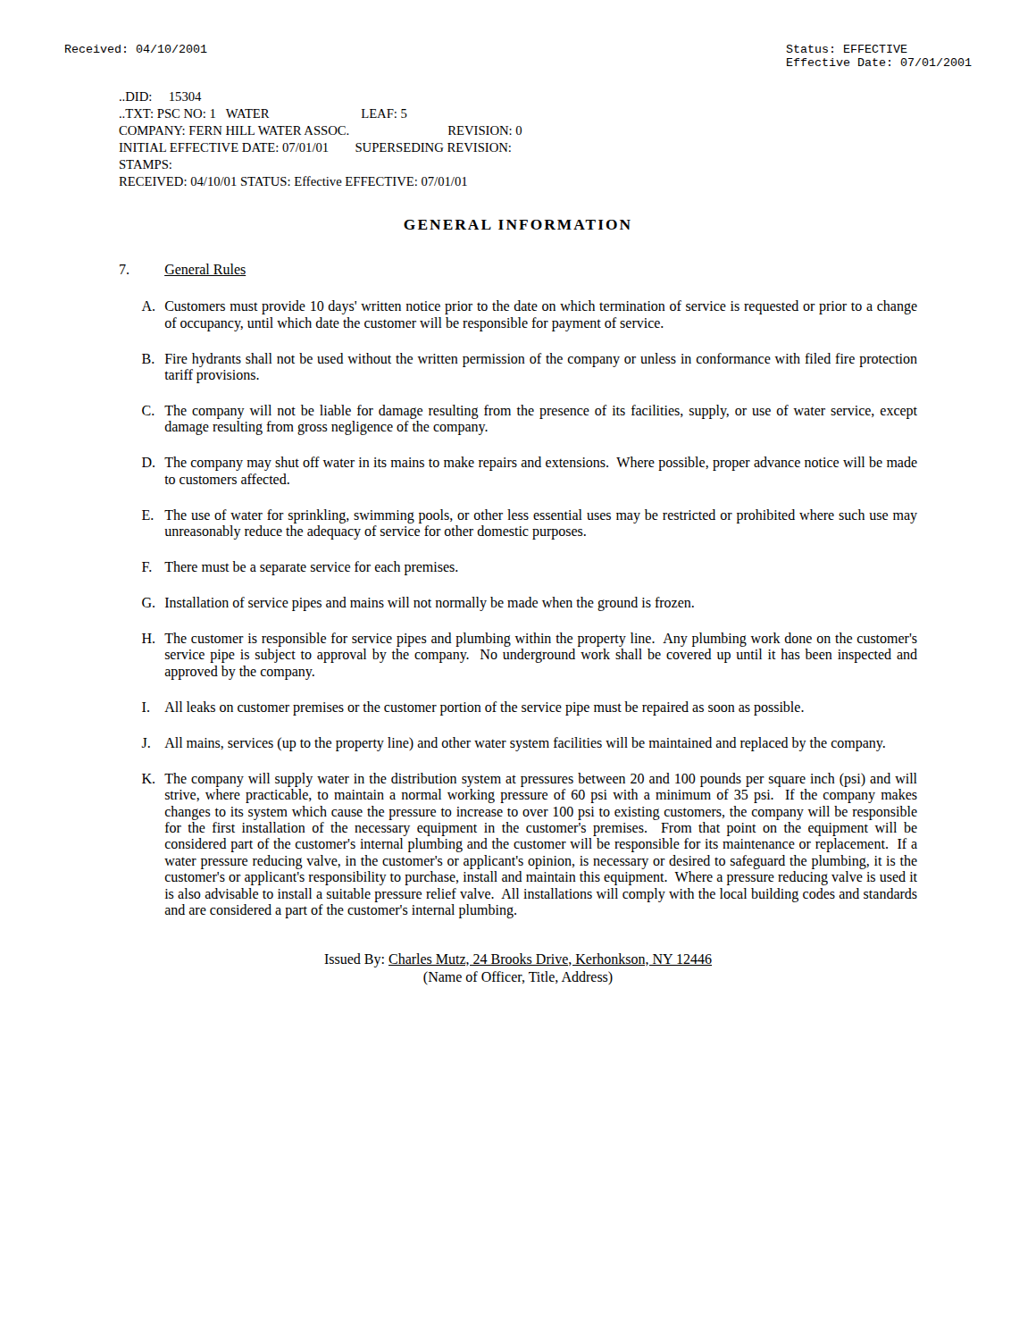Received: 04/10/2001
Status: EFFECTIVE Effective Date: 07/01/2001
..DID: 15304
..TXT: PSC NO: 1 WATER LEAF: 5
COMPANY: FERN HILL WATER ASSOC. REVISION: 0
INITIAL EFFECTIVE DATE: 07/01/01 SUPERSEDING REVISION:
STAMPS:
RECEIVED: 04/10/01 STATUS: Effective EFFECTIVE: 07/01/01
GENERAL INFORMATION
7.
General Rules
A.
Customers must provide 10 days' written notice prior to the date on which termination of service is requested or prior to a change of occupancy, until which date the customer will be responsible for payment of service.
B.
Fire hydrants shall not be used without the written permission of the company or unless in conformance with filed fire protection tariff provisions.
C.
The company will not be liable for damage resulting from the presence of its facilities, supply, or use of water service, except damage resulting from gross negligence of the company.
D.
The company may shut off water in its mains to make repairs and extensions. Where possible, proper advance notice will be made to customers affected.
E.
The use of water for sprinkling, swimming pools, or other less essential uses may be restricted or prohibited where such use may unreasonably reduce the adequacy of service for other domestic purposes.
F.
There must be a separate service for each premises.
G.
Installation of service pipes and mains will not normally be made when the ground is frozen.
H.
The customer is responsible for service pipes and plumbing within the property line. Any plumbing work done on the customer's service pipe is subject to approval by the company. No underground work shall be covered up until it has been inspected and approved by the company.
I.
All leaks on customer premises or the customer portion of the service pipe must be repaired as soon as possible.
J.
All mains, services (up to the property line) and other water system facilities will be maintained and replaced by the company.
K.
The company will supply water in the distribution system at pressures between 20 and 100 pounds per square inch (psi) and will strive, where practicable, to maintain a normal working pressure of 60 psi with a minimum of 35 psi. If the company makes changes to its system which cause the pressure to increase to over 100 psi to existing customers, the company will be responsible for the first installation of the necessary equipment in the customer's premises. From that point on the equipment will be considered part of the customer's internal plumbing and the customer will be responsible for its maintenance or replacement. If a water pressure reducing valve, in the customer's or applicant's opinion, is necessary or desired to safeguard the plumbing, it is the customer's or applicant's responsibility to purchase, install and maintain this equipment. Where a pressure reducing valve is used it is also advisable to install a suitable pressure relief valve. All installations will comply with the local building codes and standards and are considered a part of the customer's internal plumbing.
Issued By: Charles Mutz, 24 Brooks Drive, Kerhonkson, NY 12446
(Name of Officer, Title, Address)